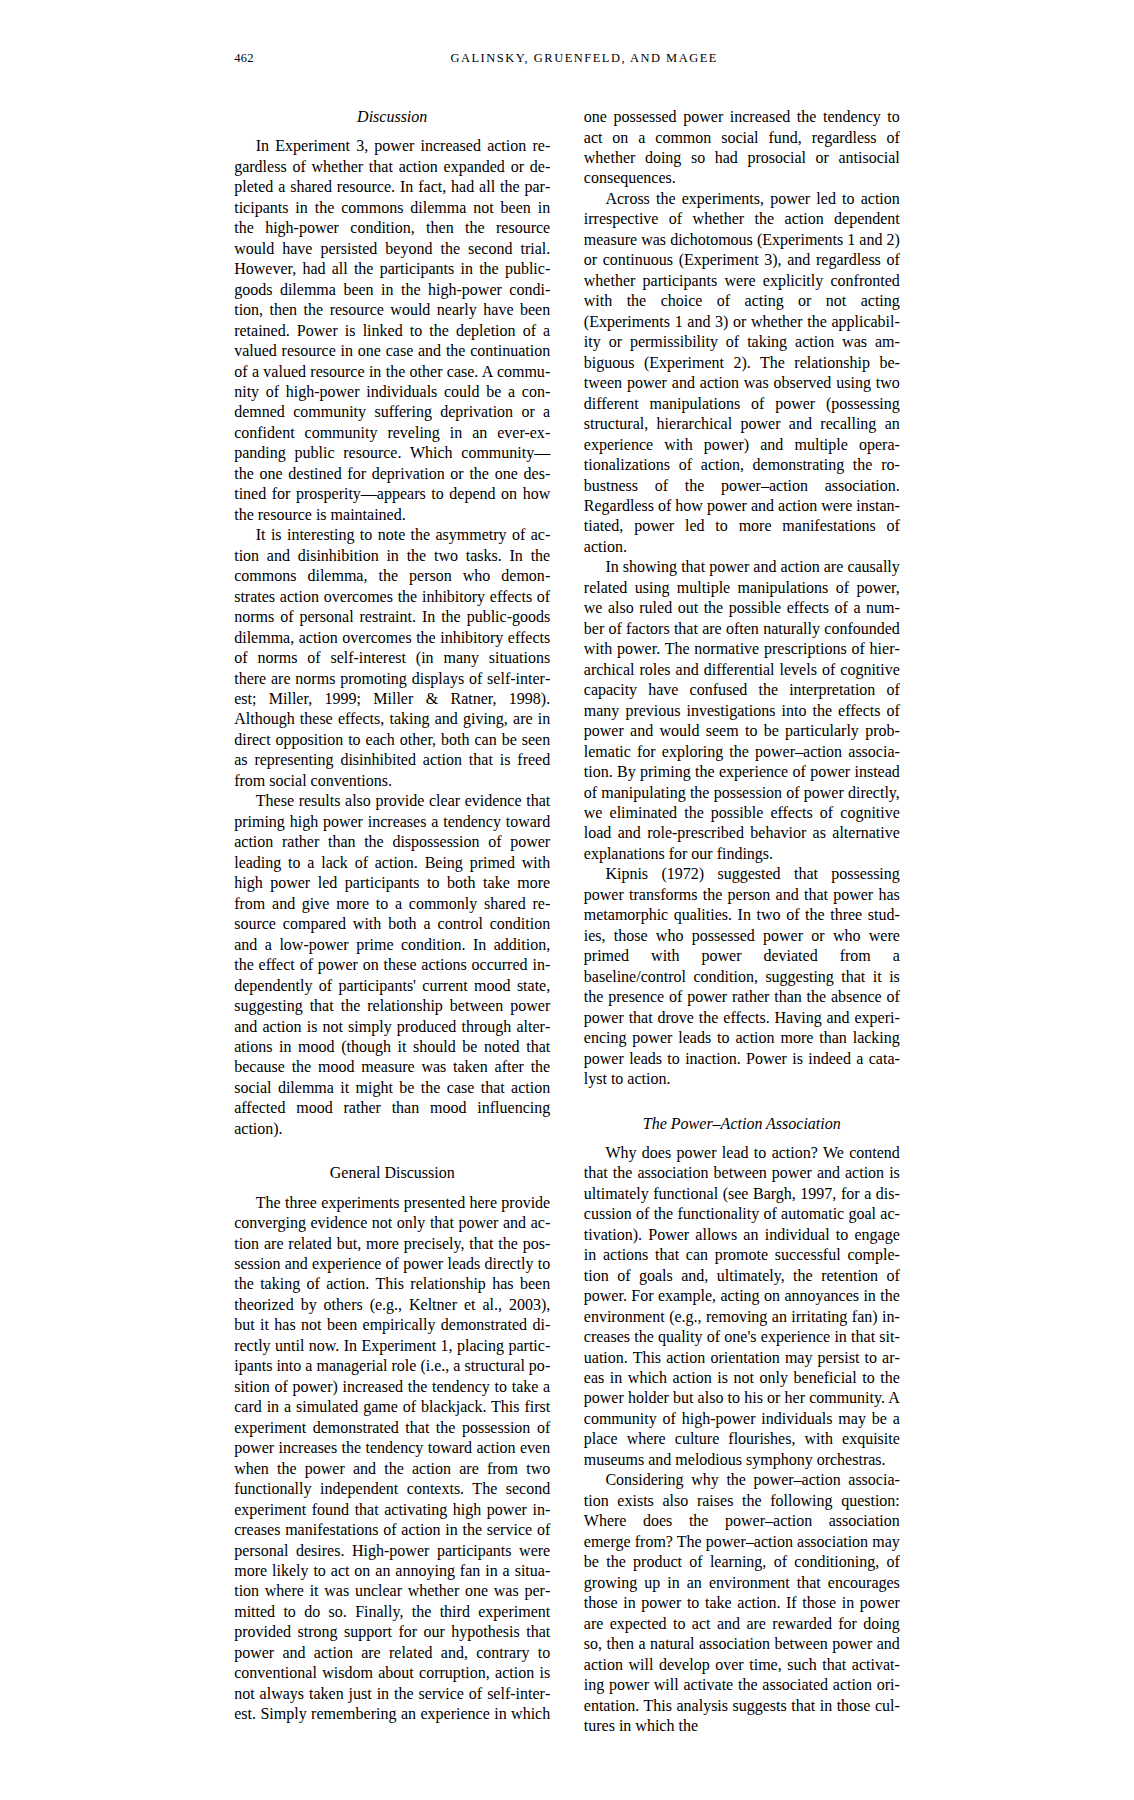462 Galinsky, Gruenfeld, and Magee
Discussion
In Experiment 3, power increased action regardless of whether that action expanded or depleted a shared resource. In fact, had all the participants in the commons dilemma not been in the high-power condition, then the resource would have persisted beyond the second trial. However, had all the participants in the public-goods dilemma been in the high-power condition, then the resource would nearly have been retained. Power is linked to the depletion of a valued resource in one case and the continuation of a valued resource in the other case. A community of high-power individuals could be a condemned community suffering deprivation or a confident community reveling in an ever-expanding public resource. Which community—the one destined for deprivation or the one destined for prosperity—appears to depend on how the resource is maintained.
It is interesting to note the asymmetry of action and disinhibition in the two tasks. In the commons dilemma, the person who demonstrates action overcomes the inhibitory effects of norms of personal restraint. In the public-goods dilemma, action overcomes the inhibitory effects of norms of self-interest (in many situations there are norms promoting displays of self-interest; Miller, 1999; Miller & Ratner, 1998). Although these effects, taking and giving, are in direct opposition to each other, both can be seen as representing disinhibited action that is freed from social conventions.
These results also provide clear evidence that priming high power increases a tendency toward action rather than the dispossession of power leading to a lack of action. Being primed with high power led participants to both take more from and give more to a commonly shared resource compared with both a control condition and a low-power prime condition. In addition, the effect of power on these actions occurred independently of participants' current mood state, suggesting that the relationship between power and action is not simply produced through alterations in mood (though it should be noted that because the mood measure was taken after the social dilemma it might be the case that action affected mood rather than mood influencing action).
General Discussion
The three experiments presented here provide converging evidence not only that power and action are related but, more precisely, that the possession and experience of power leads directly to the taking of action. This relationship has been theorized by others (e.g., Keltner et al., 2003), but it has not been empirically demonstrated directly until now. In Experiment 1, placing participants into a managerial role (i.e., a structural position of power) increased the tendency to take a card in a simulated game of blackjack. This first experiment demonstrated that the possession of power increases the tendency toward action even when the power and the action are from two functionally independent contexts. The second experiment found that activating high power increases manifestations of action in the service of personal desires. High-power participants were more likely to act on an annoying fan in a situation where it was unclear whether one was permitted to do so. Finally, the third experiment provided strong support for our hypothesis that power and action are related and, contrary to conventional wisdom about corruption, action is not always taken just in the service of self-interest. Simply remembering an experience in which one possessed power increased the tendency to act on a common social fund, regardless of whether doing so had prosocial or antisocial consequences.
Across the experiments, power led to action irrespective of whether the action dependent measure was dichotomous (Experiments 1 and 2) or continuous (Experiment 3), and regardless of whether participants were explicitly confronted with the choice of acting or not acting (Experiments 1 and 3) or whether the applicability or permissibility of taking action was ambiguous (Experiment 2). The relationship between power and action was observed using two different manipulations of power (possessing structural, hierarchical power and recalling an experience with power) and multiple operationalizations of action, demonstrating the robustness of the power–action association. Regardless of how power and action were instantiated, power led to more manifestations of action.
In showing that power and action are causally related using multiple manipulations of power, we also ruled out the possible effects of a number of factors that are often naturally confounded with power. The normative prescriptions of hierarchical roles and differential levels of cognitive capacity have confused the interpretation of many previous investigations into the effects of power and would seem to be particularly problematic for exploring the power–action association. By priming the experience of power instead of manipulating the possession of power directly, we eliminated the possible effects of cognitive load and role-prescribed behavior as alternative explanations for our findings.
Kipnis (1972) suggested that possessing power transforms the person and that power has metamorphic qualities. In two of the three studies, those who possessed power or who were primed with power deviated from a baseline/control condition, suggesting that it is the presence of power rather than the absence of power that drove the effects. Having and experiencing power leads to action more than lacking power leads to inaction. Power is indeed a catalyst to action.
The Power–Action Association
Why does power lead to action? We contend that the association between power and action is ultimately functional (see Bargh, 1997, for a discussion of the functionality of automatic goal activation). Power allows an individual to engage in actions that can promote successful completion of goals and, ultimately, the retention of power. For example, acting on annoyances in the environment (e.g., removing an irritating fan) increases the quality of one's experience in that situation. This action orientation may persist to areas in which action is not only beneficial to the power holder but also to his or her community. A community of high-power individuals may be a place where culture flourishes, with exquisite museums and melodious symphony orchestras.
Considering why the power–action association exists also raises the following question: Where does the power–action association emerge from? The power–action association may be the product of learning, of conditioning, of growing up in an environment that encourages those in power to take action. If those in power are expected to act and are rewarded for doing so, then a natural association between power and action will develop over time, such that activating power will activate the associated action orientation. This analysis suggests that in those cultures in which the